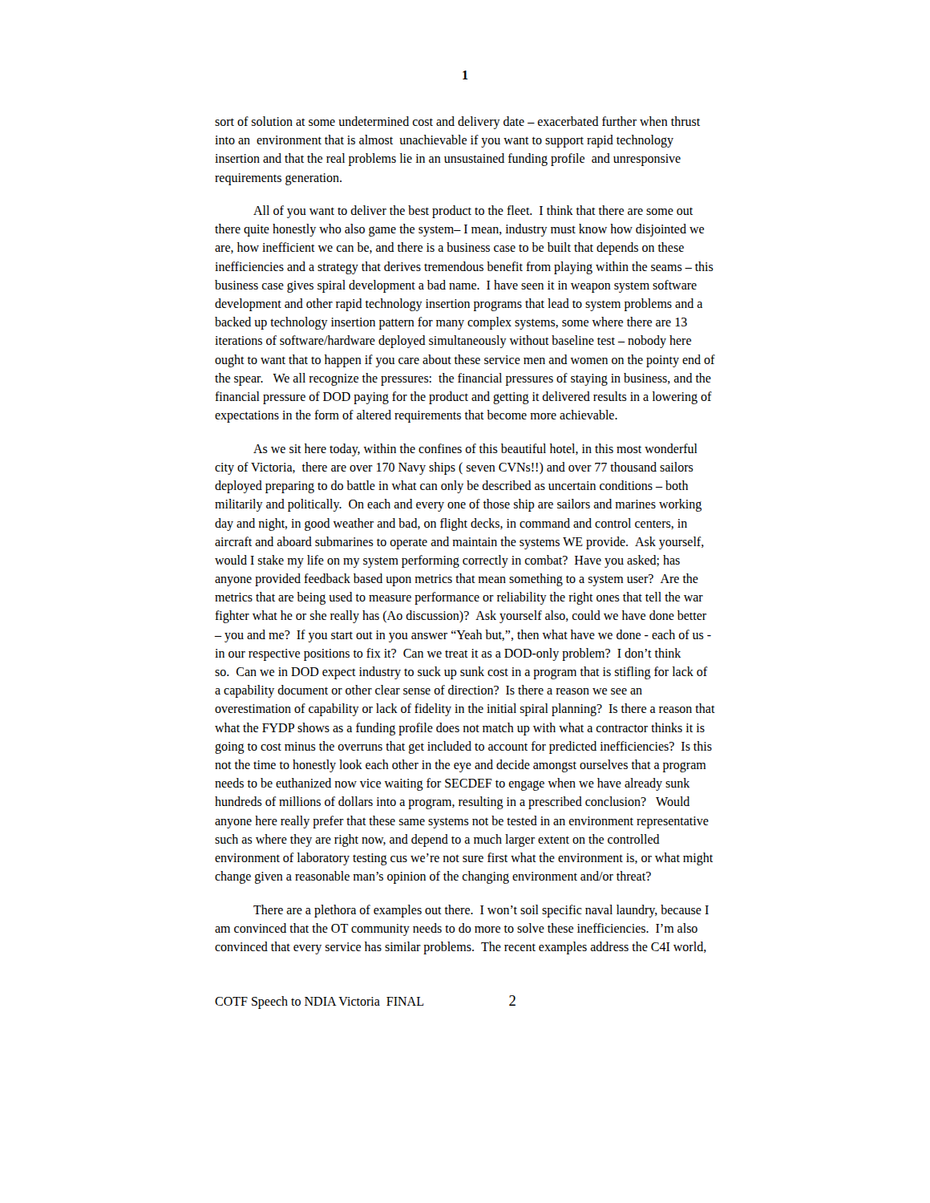1
sort of solution at some undetermined cost and delivery date – exacerbated further when thrust into an environment that is almost unachievable if you want to support rapid technology insertion and that the real problems lie in an unsustained funding profile and unresponsive requirements generation.
All of you want to deliver the best product to the fleet. I think that there are some out there quite honestly who also game the system– I mean, industry must know how disjointed we are, how inefficient we can be, and there is a business case to be built that depends on these inefficiencies and a strategy that derives tremendous benefit from playing within the seams – this business case gives spiral development a bad name. I have seen it in weapon system software development and other rapid technology insertion programs that lead to system problems and a backed up technology insertion pattern for many complex systems, some where there are 13 iterations of software/hardware deployed simultaneously without baseline test – nobody here ought to want that to happen if you care about these service men and women on the pointy end of the spear. We all recognize the pressures: the financial pressures of staying in business, and the financial pressure of DOD paying for the product and getting it delivered results in a lowering of expectations in the form of altered requirements that become more achievable.
As we sit here today, within the confines of this beautiful hotel, in this most wonderful city of Victoria, there are over 170 Navy ships ( seven CVNs!!) and over 77 thousand sailors deployed preparing to do battle in what can only be described as uncertain conditions – both militarily and politically. On each and every one of those ship are sailors and marines working day and night, in good weather and bad, on flight decks, in command and control centers, in aircraft and aboard submarines to operate and maintain the systems WE provide. Ask yourself, would I stake my life on my system performing correctly in combat? Have you asked; has anyone provided feedback based upon metrics that mean something to a system user? Are the metrics that are being used to measure performance or reliability the right ones that tell the war fighter what he or she really has (Ao discussion)? Ask yourself also, could we have done better – you and me? If you start out in you answer “Yeah but,”, then what have we done - each of us - in our respective positions to fix it? Can we treat it as a DOD-only problem? I don’t think so. Can we in DOD expect industry to suck up sunk cost in a program that is stifling for lack of a capability document or other clear sense of direction? Is there a reason we see an overestimation of capability or lack of fidelity in the initial spiral planning? Is there a reason that what the FYDP shows as a funding profile does not match up with what a contractor thinks it is going to cost minus the overruns that get included to account for predicted inefficiencies? Is this not the time to honestly look each other in the eye and decide amongst ourselves that a program needs to be euthanized now vice waiting for SECDEF to engage when we have already sunk hundreds of millions of dollars into a program, resulting in a prescribed conclusion? Would anyone here really prefer that these same systems not be tested in an environment representative such as where they are right now, and depend to a much larger extent on the controlled environment of laboratory testing cus we’re not sure first what the environment is, or what might change given a reasonable man’s opinion of the changing environment and/or threat?
There are a plethora of examples out there. I won’t soil specific naval laundry, because I am convinced that the OT community needs to do more to solve these inefficiencies. I’m also convinced that every service has similar problems. The recent examples address the C4I world,
COTF Speech to NDIA Victoria FINAL 2